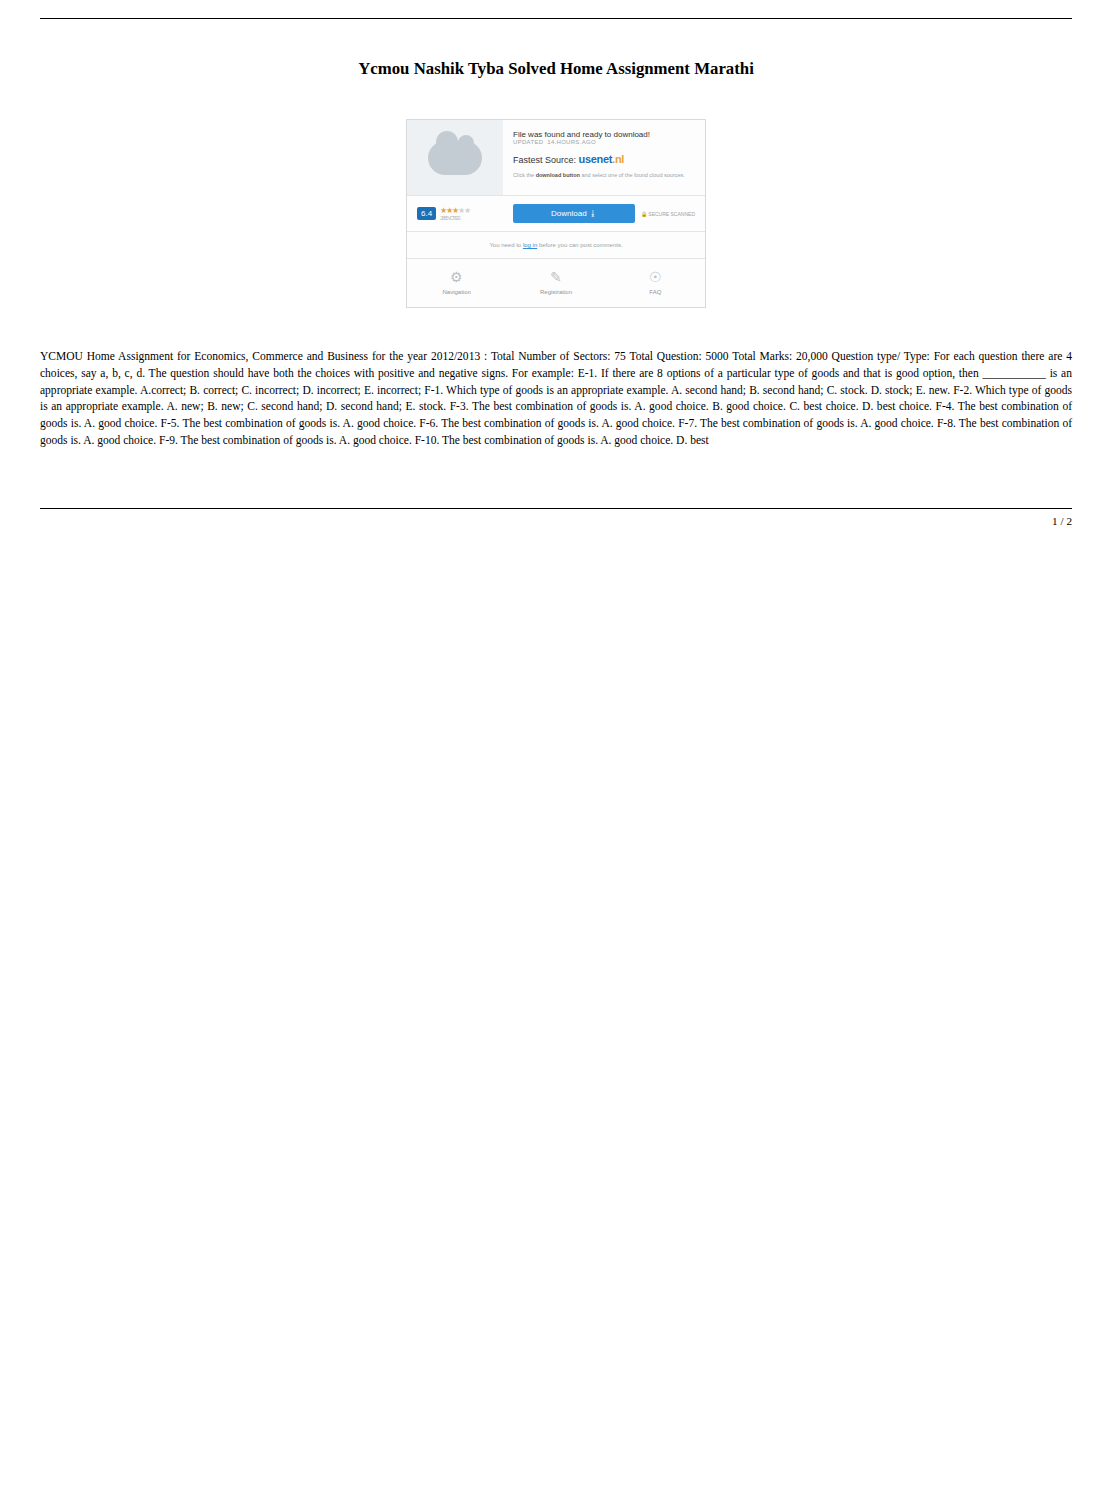Ycmou Nashik Tyba Solved Home Assignment Marathi
File was found and ready to download!
UPDATED 14.HOURS.AGO
Fastest Source: usenet.nl
Click the download button and select one of the found cloud sources.
6.4 ★★★★★2865 VOTES
Download ⭳
🔒 SECURE SCANNED
You need to log in before you can post comments.
⚙Navigation
✎Registration
☉FAQ
YCMOU Home Assignment for Economics, Commerce and Business for the year 2012/2013 : Total Number of Sectors: 75 Total Question: 5000 Total Marks: 20,000 Question type/ Type: For each question there are 4 choices, say a, b, c, d. The question should have both the choices with positive and negative signs. For example: E-1. If there are 8 options of a particular type of goods and that is good option, then ___________ is an appropriate example. A.correct; B. correct; C. incorrect; D. incorrect; E. incorrect; F-1. Which type of goods is an appropriate example. A. second hand; B. second hand; C. stock. D. stock; E. new. F-2. Which type of goods is an appropriate example. A. new; B. new; C. second hand; D. second hand; E. stock. F-3. The best combination of goods is. A. good choice. B. good choice. C. best choice. D. best choice. F-4. The best combination of goods is. A. good choice. F-5. The best combination of goods is. A. good choice. F-6. The best combination of goods is. A. good choice. F-7. The best combination of goods is. A. good choice. F-8. The best combination of goods is. A. good choice. F-9. The best combination of goods is. A. good choice. F-10. The best combination of goods is. A. good choice. D. best
1 / 2